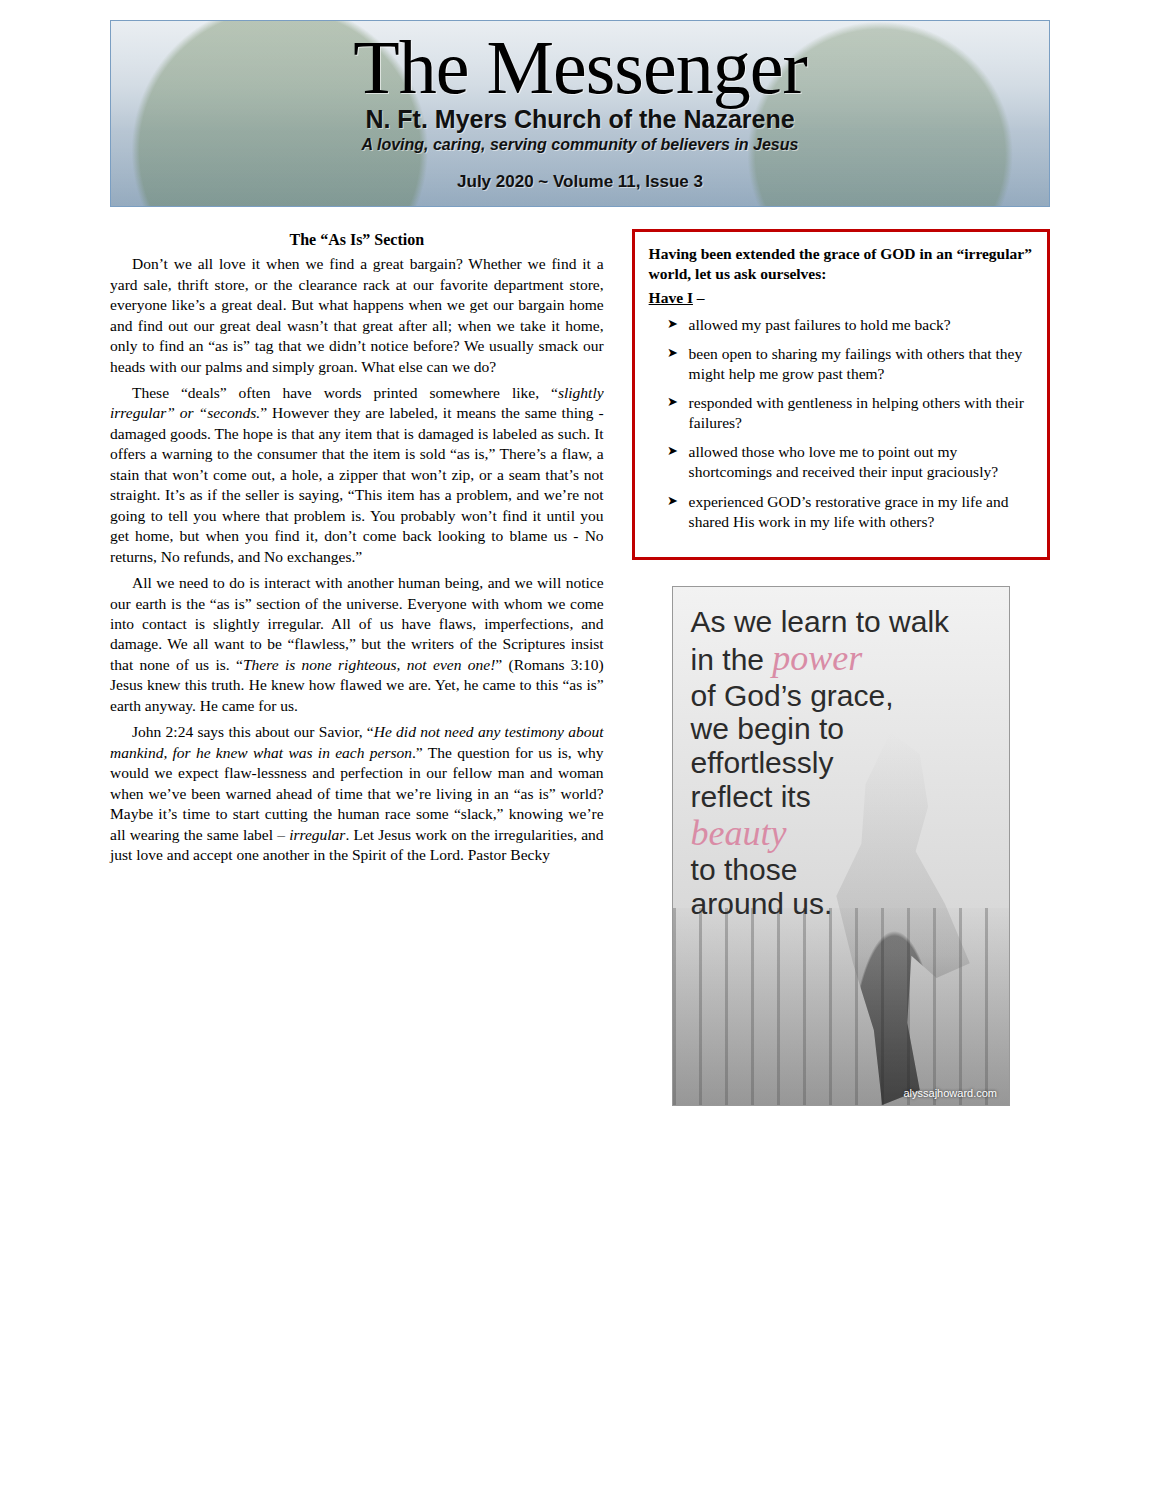The Messenger
N. Ft. Myers Church of the Nazarene
A loving, caring, serving community of believers in Jesus
July 2020 ~ Volume 11, Issue 3
The “As Is” Section
Don’t we all love it when we find a great bargain? Whether we find it a yard sale, thrift store, or the clearance rack at our favorite department store, everyone like’s a great deal. But what happens when we get our bargain home and find out our great deal wasn’t that great after all; when we take it home, only to find an “as is” tag that we didn’t notice before? We usually smack our heads with our palms and simply groan. What else can we do?
These “deals” often have words printed somewhere like, “slightly irregular” or “seconds.” However they are labeled, it means the same thing - damaged goods. The hope is that any item that is damaged is labeled as such. It offers a warning to the consumer that the item is sold “as is,” There’s a flaw, a stain that won’t come out, a hole, a zipper that won’t zip, or a seam that’s not straight. It’s as if the seller is saying, “This item has a problem, and we’re not going to tell you where that problem is. You probably won’t find it until you get home, but when you find it, don’t come back looking to blame us - No returns, No refunds, and No exchanges.”
All we need to do is interact with another human being, and we will notice our earth is the “as is” section of the universe. Everyone with whom we come into contact is slightly irregular. All of us have flaws, imperfections, and damage. We all want to be “flawless,” but the writers of the Scriptures insist that none of us is. “There is none righteous, not even one!” (Romans 3:10) Jesus knew this truth. He knew how flawed we are. Yet, he came to this “as is” earth anyway. He came for us.
John 2:24 says this about our Savior, “He did not need any testimony about mankind, for he knew what was in each person.” The question for us is, why would we expect flaw-lessness and perfection in our fellow man and woman when we’ve been warned ahead of time that we’re living in an “as is” world? Maybe it’s time to start cutting the human race some “slack,” knowing we’re all wearing the same label – irregular. Let Jesus work on the irregularities, and just love and accept one another in the Spirit of the Lord. Pastor Becky
Having been extended the grace of GOD in an “irregular” world, let us ask ourselves:
Have I –
allowed my past failures to hold me back?
been open to sharing my failings with others that they might help me grow past them?
responded with gentleness in helping others with their failures?
allowed those who love me to point out my shortcomings and received their input graciously?
experienced GOD’s restorative grace in my life and shared His work in my life with others?
As we learn to walk
in the power
of God’s grace,
we begin to
effortlessly
reflect its
beauty
to those
around us.
alyssajhoward.com